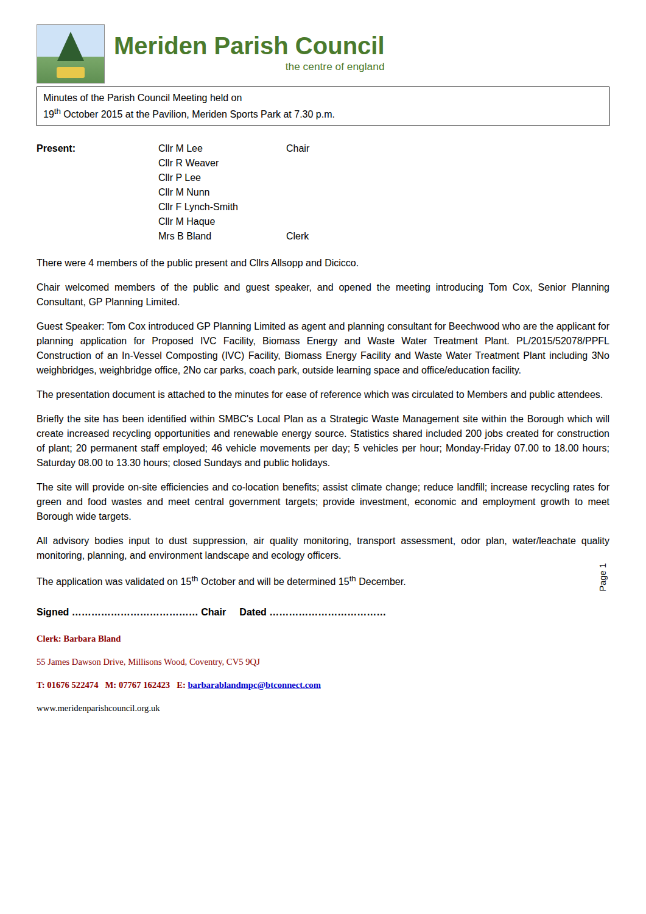Meriden Parish Council
the centre of england
Minutes of the Parish Council Meeting held on
19th October 2015 at the Pavilion, Meriden Sports Park at 7.30 p.m.
| Present: | Cllr M Lee | Chair |
| | Cllr R Weaver | |
| | Cllr P Lee | |
| | Cllr M Nunn | |
| | Cllr F Lynch-Smith | |
| | Cllr M Haque | |
| | Mrs B Bland | Clerk |
There were 4 members of the public present and Cllrs Allsopp and Dicicco.
Chair welcomed members of the public and guest speaker, and opened the meeting introducing Tom Cox, Senior Planning Consultant, GP Planning Limited.
Guest Speaker: Tom Cox introduced GP Planning Limited as agent and planning consultant for Beechwood who are the applicant for planning application for Proposed IVC Facility, Biomass Energy and Waste Water Treatment Plant. PL/2015/52078/PPFL Construction of an In-Vessel Composting (IVC) Facility, Biomass Energy Facility and Waste Water Treatment Plant including 3No weighbridges, weighbridge office, 2No car parks, coach park, outside learning space and office/education facility.
The presentation document is attached to the minutes for ease of reference which was circulated to Members and public attendees.
Briefly the site has been identified within SMBC's Local Plan as a Strategic Waste Management site within the Borough which will create increased recycling opportunities and renewable energy source. Statistics shared included 200 jobs created for construction of plant; 20 permanent staff employed; 46 vehicle movements per day; 5 vehicles per hour; Monday-Friday 07.00 to 18.00 hours; Saturday 08.00 to 13.30 hours; closed Sundays and public holidays.
The site will provide on-site efficiencies and co-location benefits; assist climate change; reduce landfill; increase recycling rates for green and food wastes and meet central government targets; provide investment, economic and employment growth to meet Borough wide targets.
All advisory bodies input to dust suppression, air quality monitoring, transport assessment, odor plan, water/leachate quality monitoring, planning, and environment landscape and ecology officers.
The application was validated on 15th October and will be determined 15th December.
Page 1
Signed ………………………………… Chair Dated ………………………………
Clerk: Barbara Bland
55 James Dawson Drive, Millisons Wood, Coventry, CV5 9QJ
T: 01676 522474 M: 07767 162423 E: barbarablandmpc@btconnect.com
www.meridenparishcouncil.org.uk